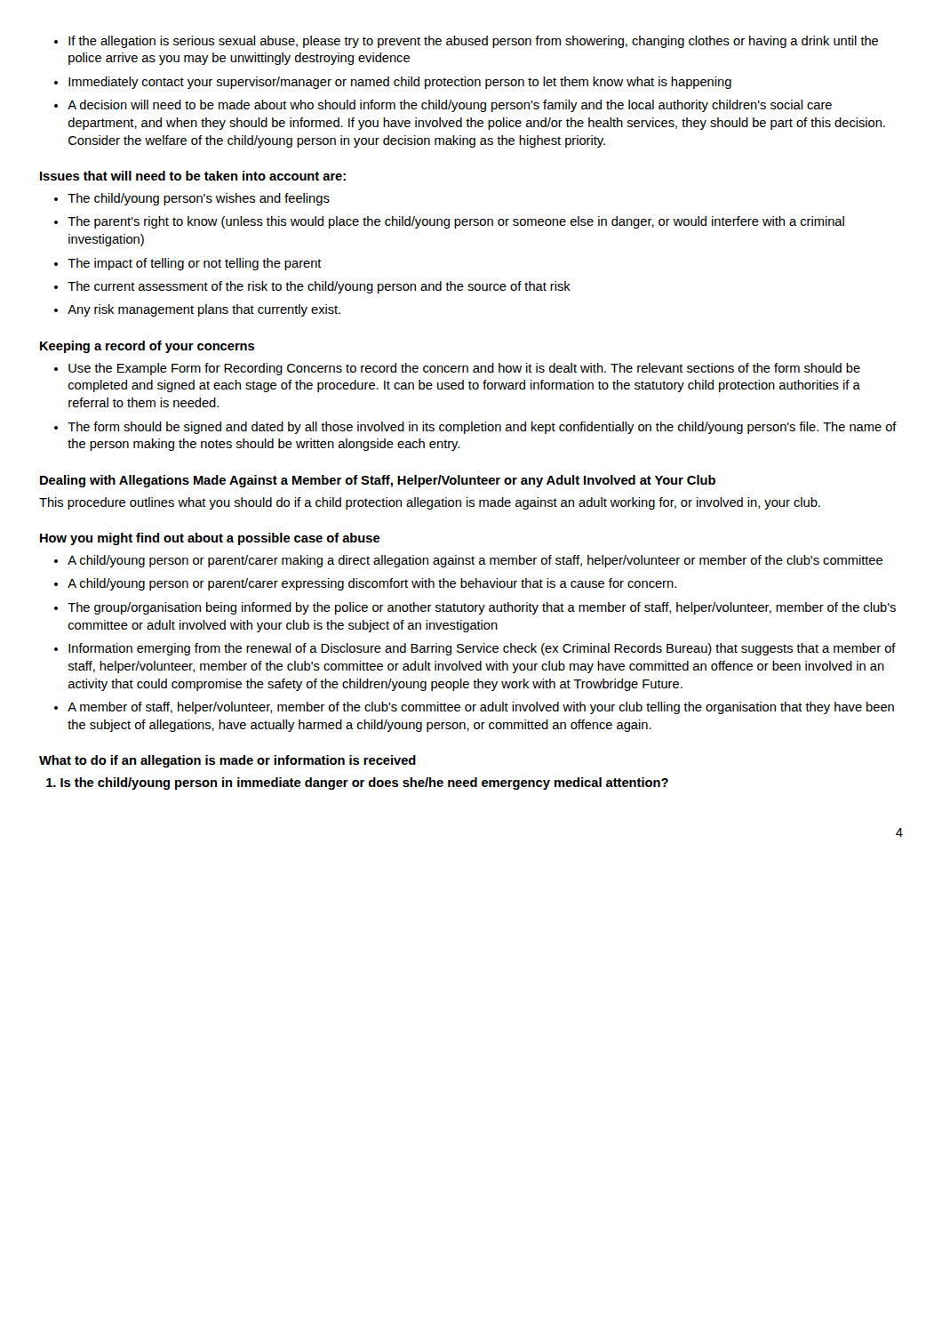If the allegation is serious sexual abuse, please try to prevent the abused person from showering, changing clothes or having a drink until the police arrive as you may be unwittingly destroying evidence
Immediately contact your supervisor/manager or named child protection person to let them know what is happening
A decision will need to be made about who should inform the child/young person's family and the local authority children's social care department, and when they should be informed. If you have involved the police and/or the health services, they should be part of this decision. Consider the welfare of the child/young person in your decision making as the highest priority.
Issues that will need to be taken into account are:
The child/young person's wishes and feelings
The parent's right to know (unless this would place the child/young person or someone else in danger, or would interfere with a criminal investigation)
The impact of telling or not telling the parent
The current assessment of the risk to the child/young person and the source of that risk
Any risk management plans that currently exist.
Keeping a record of your concerns
Use the Example Form for Recording Concerns to record the concern and how it is dealt with. The relevant sections of the form should be completed and signed at each stage of the procedure. It can be used to forward information to the statutory child protection authorities if a referral to them is needed.
The form should be signed and dated by all those involved in its completion and kept confidentially on the child/young person's file. The name of the person making the notes should be written alongside each entry.
Dealing with Allegations Made Against a Member of Staff, Helper/Volunteer or any Adult Involved at Your Club
This procedure outlines what you should do if a child protection allegation is made against an adult working for, or involved in, your club.
How you might find out about a possible case of abuse
A child/young person or parent/carer making a direct allegation against a member of staff, helper/volunteer or member of the club's committee
A child/young person or parent/carer expressing discomfort with the behaviour that is a cause for concern.
The group/organisation being informed by the police or another statutory authority that a member of staff, helper/volunteer, member of the club's committee or adult involved with your club is the subject of an investigation
Information emerging from the renewal of a Disclosure and Barring Service check (ex Criminal Records Bureau) that suggests that a member of staff, helper/volunteer, member of the club's committee or adult involved with your club may have committed an offence or been involved in an activity that could compromise the safety of the children/young people they work with at Trowbridge Future.
A member of staff, helper/volunteer, member of the club's committee or adult involved with your club telling the organisation that they have been the subject of allegations, have actually harmed a child/young person, or committed an offence again.
What to do if an allegation is made or information is received
Is the child/young person in immediate danger or does she/he need emergency medical attention?
4